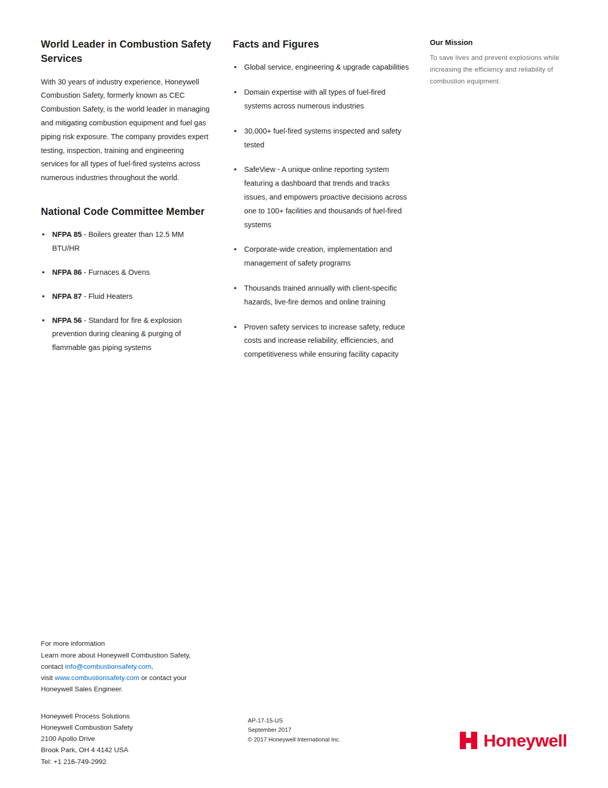World Leader in Combustion Safety Services
With 30 years of industry experience, Honeywell Combustion Safety, formerly known as CEC Combustion Safety, is the world leader in managing and mitigating combustion equipment and fuel gas piping risk exposure. The company provides expert testing, inspection, training and engineering services for all types of fuel-fired systems across numerous industries throughout the world.
National Code Committee Member
NFPA 85 - Boilers greater than 12.5 MM BTU/HR
NFPA 86 - Furnaces & Ovens
NFPA 87 - Fluid Heaters
NFPA 56 - Standard for fire & explosion prevention during cleaning & purging of flammable gas piping systems
Facts and Figures
Global service, engineering & upgrade capabilities
Domain expertise with all types of fuel-fired systems across numerous industries
30,000+ fuel-fired systems inspected and safety tested
SafeView - A unique online reporting system featuring a dashboard that trends and tracks issues, and empowers proactive decisions across one to 100+ facilities and thousands of fuel-fired systems
Corporate-wide creation, implementation and management of safety programs
Thousands trained annually with client-specific hazards, live-fire demos and online training
Proven safety services to increase safety, reduce costs and increase reliability, efficiencies, and competitiveness while ensuring facility capacity
Our Mission
To save lives and prevent explosions while increasing the efficiency and reliability of combustion equipment.
For more information
Learn more about Honeywell Combustion Safety,
contact info@combustionsafety.com,
visit www.combustionsafety.com or contact your
Honeywell Sales Engineer.
Honeywell Process Solutions
Honeywell Combustion Safety
2100 Apollo Drive
Brook Park, OH 4 4142 USA
Tel: +1 216-749-2992
AP-17-15-US
September 2017
© 2017 Honeywell International Inc.
Honeywell